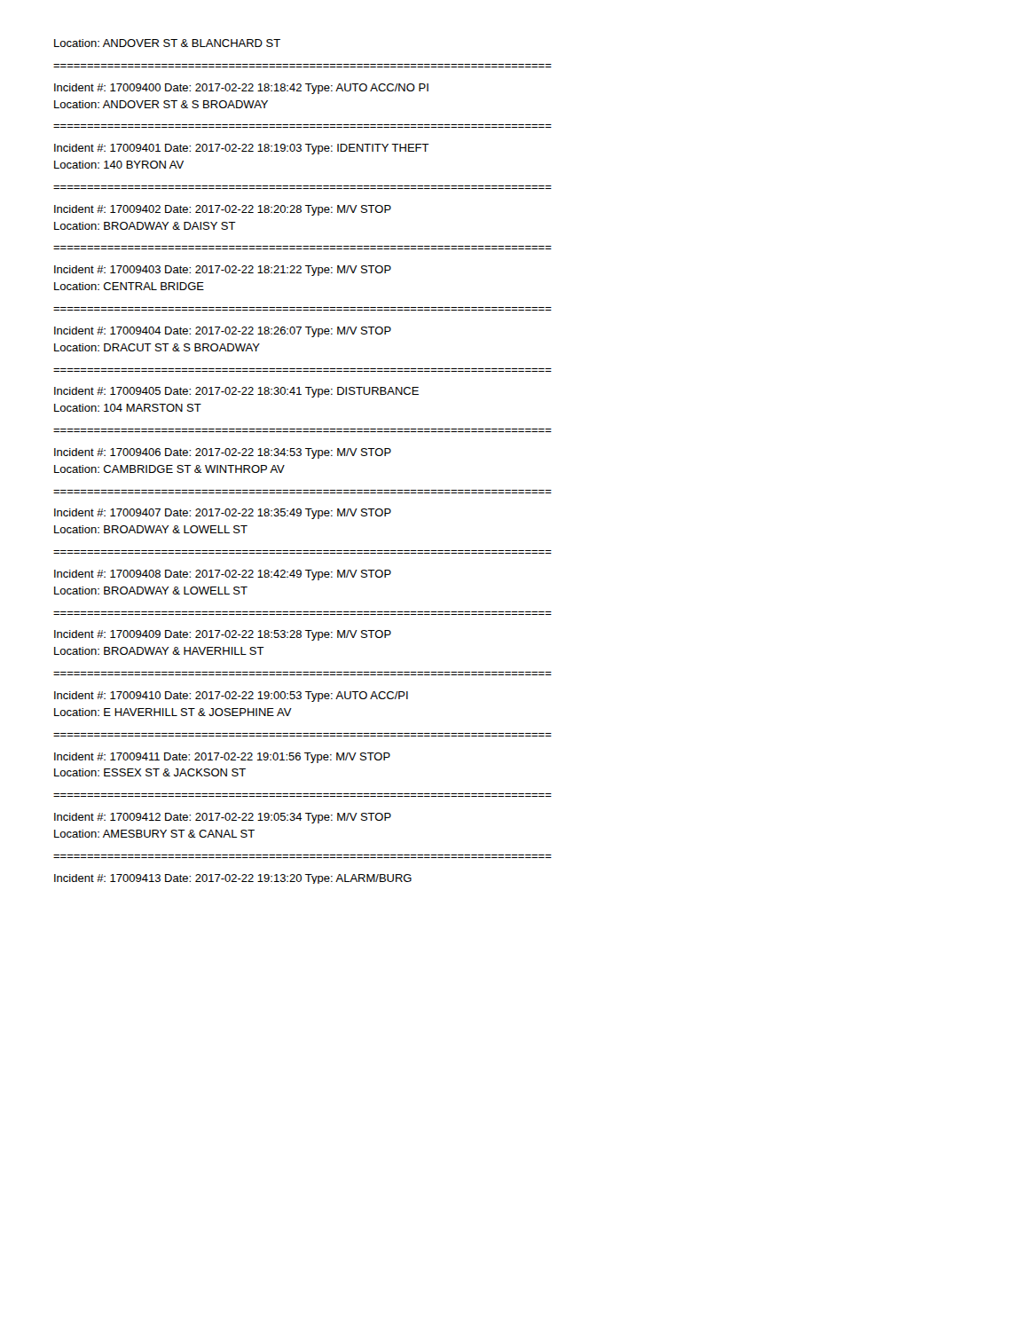Location: ANDOVER ST & BLANCHARD ST
==========================================================================
Incident #: 17009400 Date: 2017-02-22 18:18:42 Type: AUTO ACC/NO PI
Location: ANDOVER ST & S BROADWAY
==========================================================================
Incident #: 17009401 Date: 2017-02-22 18:19:03 Type: IDENTITY THEFT
Location: 140 BYRON AV
==========================================================================
Incident #: 17009402 Date: 2017-02-22 18:20:28 Type: M/V STOP
Location: BROADWAY & DAISY ST
==========================================================================
Incident #: 17009403 Date: 2017-02-22 18:21:22 Type: M/V STOP
Location: CENTRAL BRIDGE
==========================================================================
Incident #: 17009404 Date: 2017-02-22 18:26:07 Type: M/V STOP
Location: DRACUT ST & S BROADWAY
==========================================================================
Incident #: 17009405 Date: 2017-02-22 18:30:41 Type: DISTURBANCE
Location: 104 MARSTON ST
==========================================================================
Incident #: 17009406 Date: 2017-02-22 18:34:53 Type: M/V STOP
Location: CAMBRIDGE ST & WINTHROP AV
==========================================================================
Incident #: 17009407 Date: 2017-02-22 18:35:49 Type: M/V STOP
Location: BROADWAY & LOWELL ST
==========================================================================
Incident #: 17009408 Date: 2017-02-22 18:42:49 Type: M/V STOP
Location: BROADWAY & LOWELL ST
==========================================================================
Incident #: 17009409 Date: 2017-02-22 18:53:28 Type: M/V STOP
Location: BROADWAY & HAVERHILL ST
==========================================================================
Incident #: 17009410 Date: 2017-02-22 19:00:53 Type: AUTO ACC/PI
Location: E HAVERHILL ST & JOSEPHINE AV
==========================================================================
Incident #: 17009411 Date: 2017-02-22 19:01:56 Type: M/V STOP
Location: ESSEX ST & JACKSON ST
==========================================================================
Incident #: 17009412 Date: 2017-02-22 19:05:34 Type: M/V STOP
Location: AMESBURY ST & CANAL ST
==========================================================================
Incident #: 17009413 Date: 2017-02-22 19:13:20 Type: ALARM/BURG